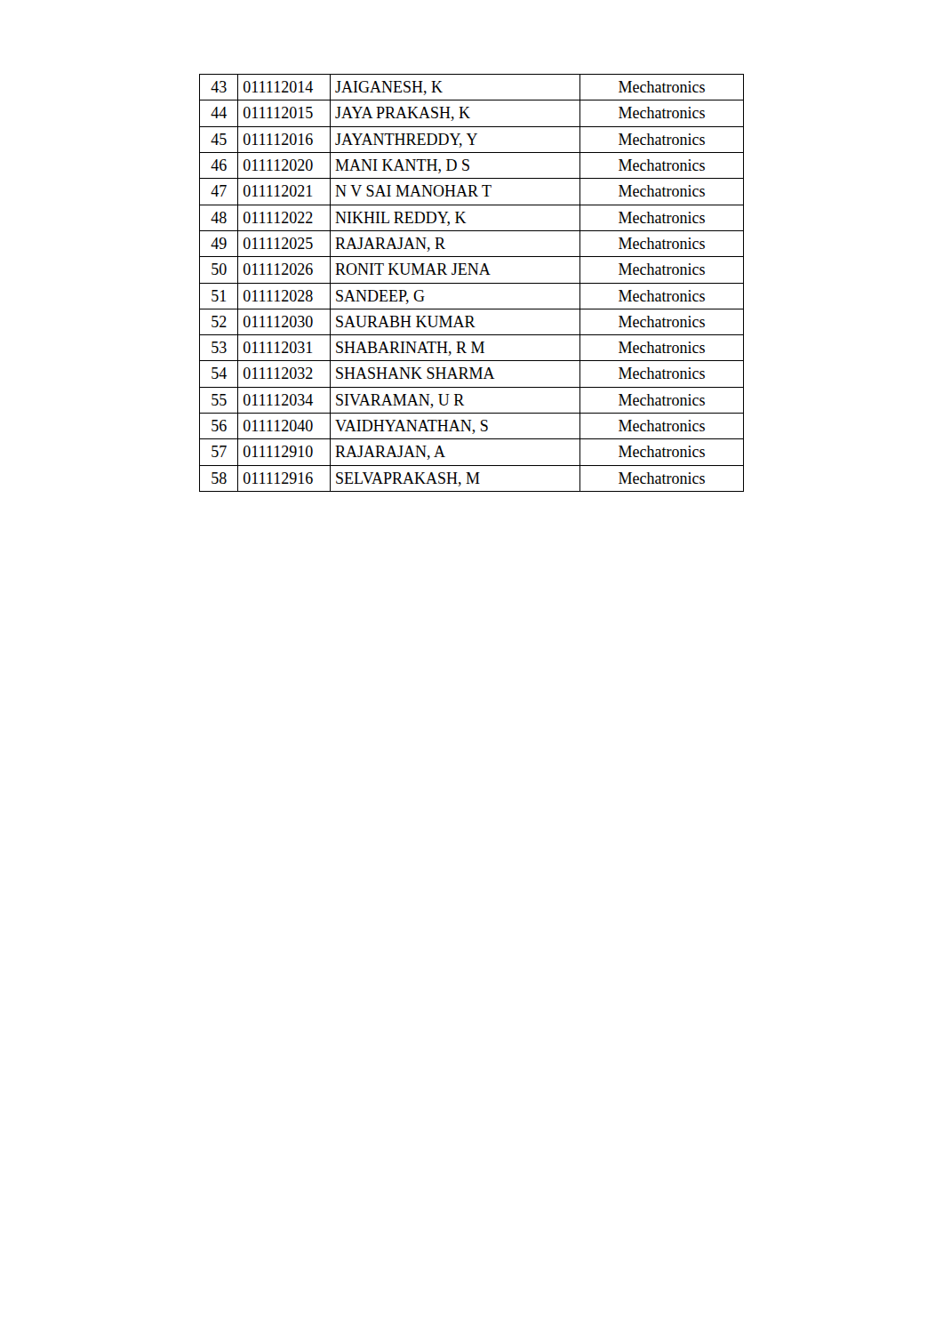| 43 | 011112014 | JAIGANESH, K | Mechatronics |
| 44 | 011112015 | JAYA PRAKASH, K | Mechatronics |
| 45 | 011112016 | JAYANTHREDDY, Y | Mechatronics |
| 46 | 011112020 | MANI KANTH, D S | Mechatronics |
| 47 | 011112021 | N V SAI MANOHAR T | Mechatronics |
| 48 | 011112022 | NIKHIL REDDY, K | Mechatronics |
| 49 | 011112025 | RAJARAJAN, R | Mechatronics |
| 50 | 011112026 | RONIT KUMAR JENA | Mechatronics |
| 51 | 011112028 | SANDEEP, G | Mechatronics |
| 52 | 011112030 | SAURABH KUMAR | Mechatronics |
| 53 | 011112031 | SHABARINATH, R M | Mechatronics |
| 54 | 011112032 | SHASHANK SHARMA | Mechatronics |
| 55 | 011112034 | SIVARAMAN, U R | Mechatronics |
| 56 | 011112040 | VAIDHYANATHAN, S | Mechatronics |
| 57 | 011112910 | RAJARAJAN, A | Mechatronics |
| 58 | 011112916 | SELVAPRAKASH, M | Mechatronics |